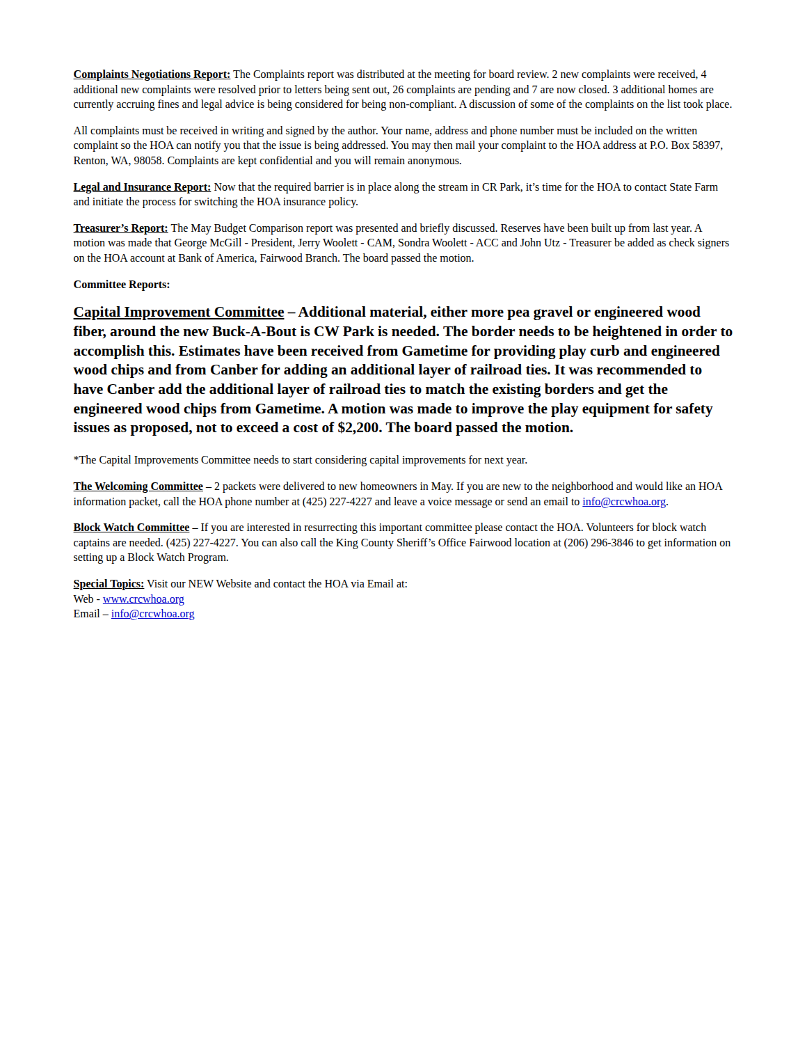Complaints Negotiations Report: The Complaints report was distributed at the meeting for board review. 2 new complaints were received, 4 additional new complaints were resolved prior to letters being sent out, 26 complaints are pending and 7 are now closed. 3 additional homes are currently accruing fines and legal advice is being considered for being non-compliant. A discussion of some of the complaints on the list took place.
All complaints must be received in writing and signed by the author. Your name, address and phone number must be included on the written complaint so the HOA can notify you that the issue is being addressed. You may then mail your complaint to the HOA address at P.O. Box 58397, Renton, WA, 98058. Complaints are kept confidential and you will remain anonymous.
Legal and Insurance Report: Now that the required barrier is in place along the stream in CR Park, it’s time for the HOA to contact State Farm and initiate the process for switching the HOA insurance policy.
Treasurer’s Report: The May Budget Comparison report was presented and briefly discussed. Reserves have been built up from last year. A motion was made that George McGill - President, Jerry Woolett - CAM, Sondra Woolett - ACC and John Utz - Treasurer be added as check signers on the HOA account at Bank of America, Fairwood Branch. The board passed the motion.
Committee Reports:
Capital Improvement Committee – Additional material, either more pea gravel or engineered wood fiber, around the new Buck-A-Bout is CW Park is needed. The border needs to be heightened in order to accomplish this. Estimates have been received from Gametime for providing play curb and engineered wood chips and from Canber for adding an additional layer of railroad ties. It was recommended to have Canber add the additional layer of railroad ties to match the existing borders and get the engineered wood chips from Gametime. A motion was made to improve the play equipment for safety issues as proposed, not to exceed a cost of $2,200. The board passed the motion.
*The Capital Improvements Committee needs to start considering capital improvements for next year.
The Welcoming Committee – 2 packets were delivered to new homeowners in May. If you are new to the neighborhood and would like an HOA information packet, call the HOA phone number at (425) 227-4227 and leave a voice message or send an email to info@crcwhoa.org.
Block Watch Committee – If you are interested in resurrecting this important committee please contact the HOA. Volunteers for block watch captains are needed. (425) 227-4227. You can also call the King County Sheriff’s Office Fairwood location at (206) 296-3846 to get information on setting up a Block Watch Program.
Special Topics: Visit our NEW Website and contact the HOA via Email at:
Web - www.crcwhoa.org
Email – info@crcwhoa.org